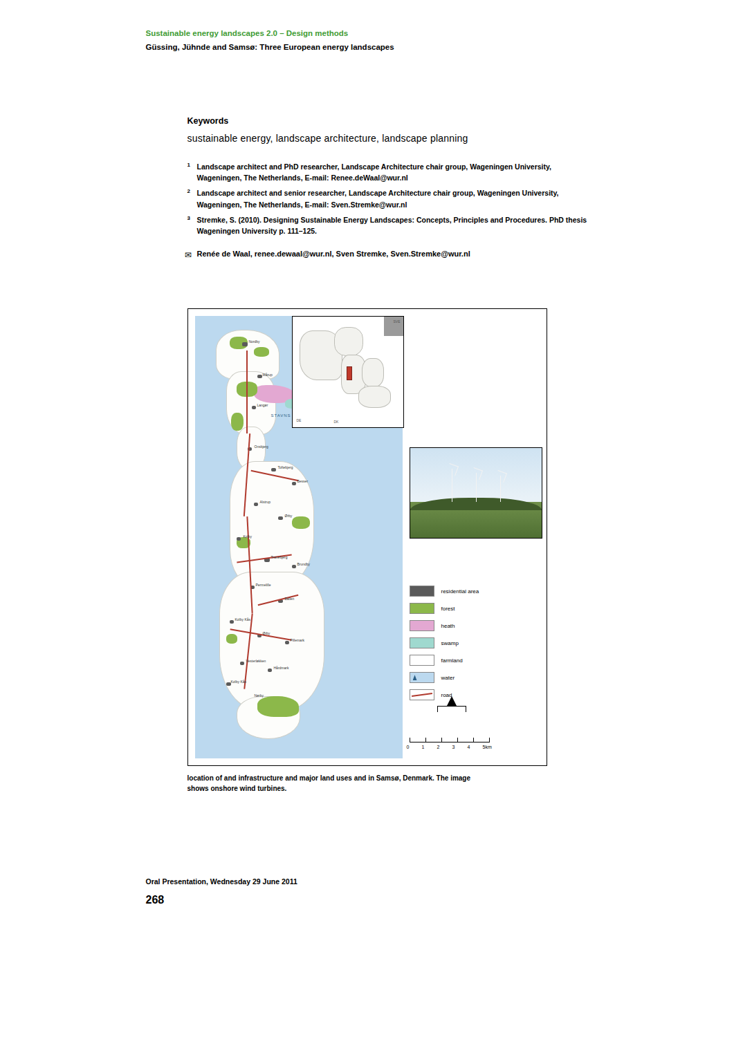Sustainable energy landscapes 2.0 – Design methods
Güssing, Jühnde and Samsø: Three European energy landscapes
Keywords
sustainable energy, landscape architecture, landscape planning
1 Landscape architect and PhD researcher, Landscape Architecture chair group, Wageningen University, Wageningen, The Netherlands, E-mail: Renee.deWaal@wur.nl
2 Landscape architect and senior researcher, Landscape Architecture chair group, Wageningen University, Wageningen, The Netherlands, E-mail: Sven.Stremke@wur.nl
3 Stremke, S. (2010). Designing Sustainable Energy Landscapes: Concepts, Principles and Procedures. PhD thesis Wageningen University p. 111–125.
✉Renée de Waal, renee.dewaal@wur.nl, Sven Stremke, Sven.Stremke@wur.nl
Nordby
Mårup
Langør
Onsbjerg
Toftebjerg
Besser
Alstrup
Ørby
Kolby
Tranebjerg
Brundby
Permelille
Ballen
Kolby Kås
Ørby
Pillemark
Vesterløkken
Hårdmark
Kolby Kås
Nørby
STAVNS
FJORD
SVE
DE
DK
residential area
forest
heath
swamp
farmland
water
road
012345km
location of and infrastructure and major land uses and in Samsø, Denmark. The image shows onshore wind turbines.
Oral Presentation, Wednesday 29 June 2011
268